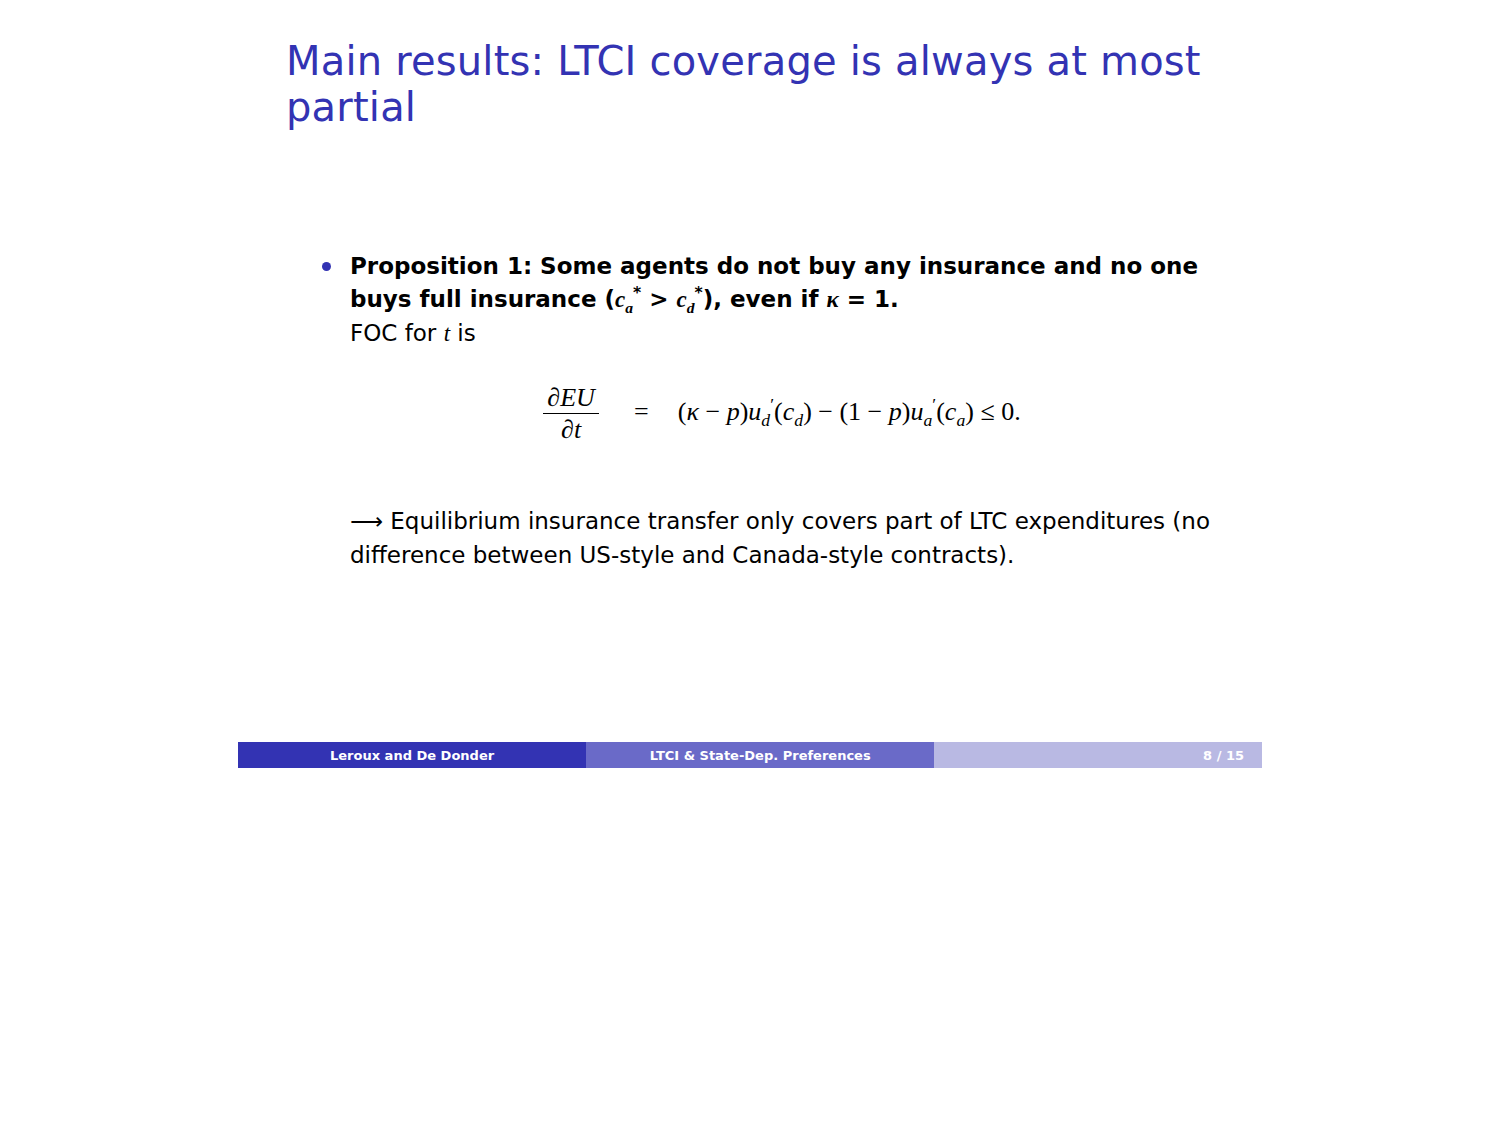Main results: LTCI coverage is always at most partial
Proposition 1: Some agents do not buy any insurance and no one buys full insurance (ca* > cd*), even if κ = 1.
FOC for t is
∂EU ∂t = (κ − p)ud′(cd) − (1 − p)ua′(ca) ≤ 0.
⟶ Equilibrium insurance transfer only covers part of LTC expenditures (no difference between US-style and Canada-style contracts).
Leroux and De Donder
LTCI & State-Dep. Preferences
8 / 15